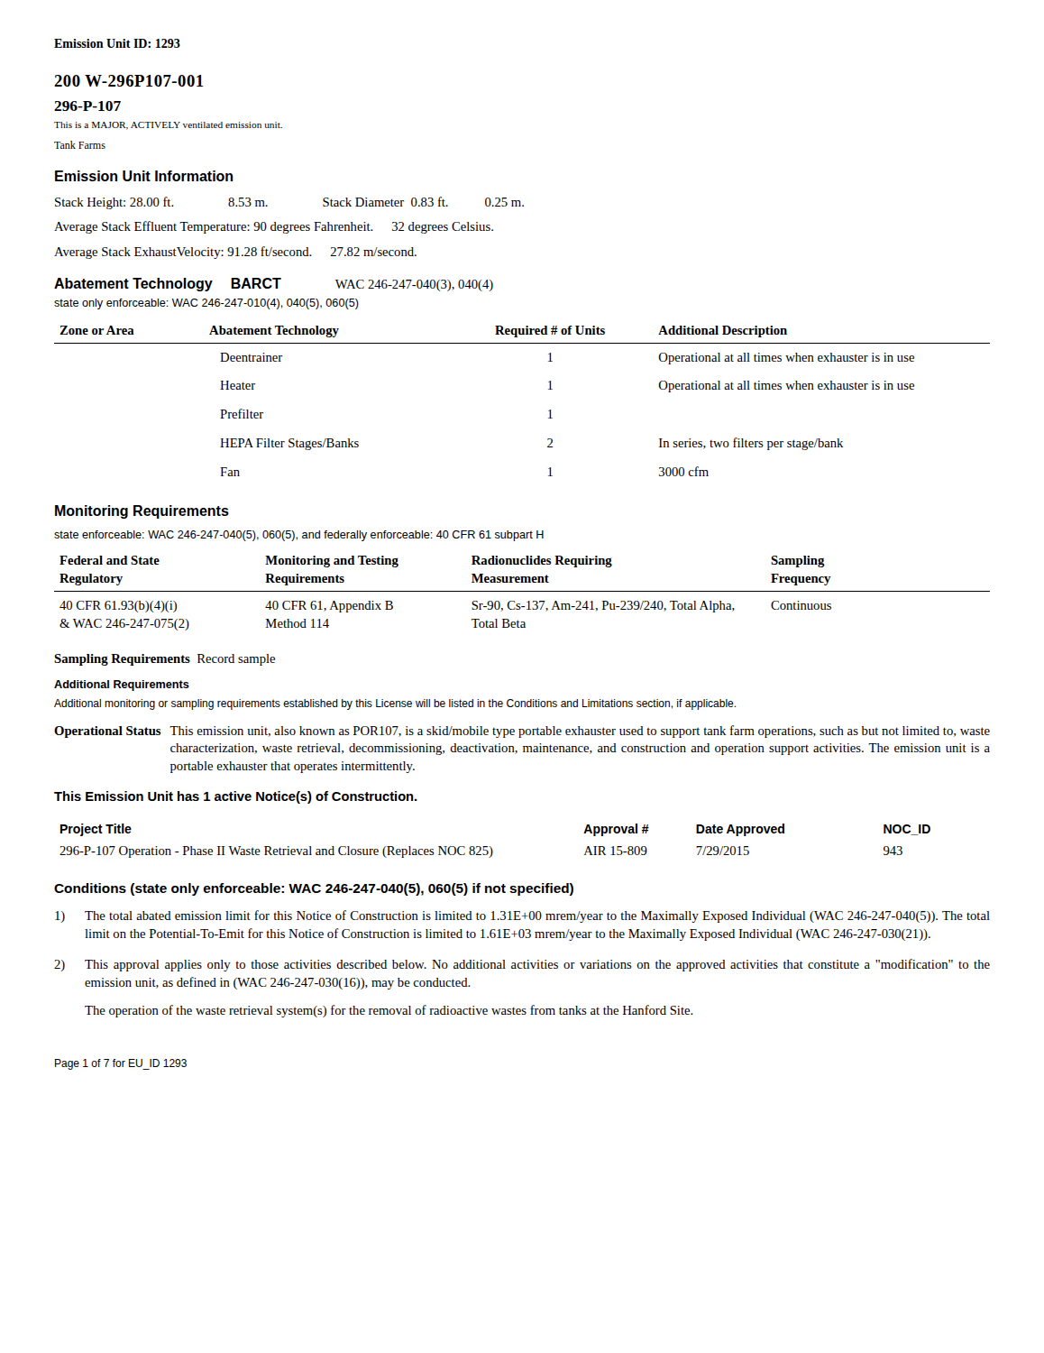Emission Unit ID: 1293
200 W-296P107-001
296-P-107
This is a MAJOR, ACTIVELY ventilated emission unit.
Tank Farms
Emission Unit Information
Stack Height: 28.00 ft. 8.53 m. Stack Diameter 0.83 ft. 0.25 m.
Average Stack Effluent Temperature: 90 degrees Fahrenheit. 32 degrees Celsius.
Average Stack ExhaustVelocity: 91.28 ft/second. 27.82 m/second.
Abatement Technology BARCT WAC 246-247-040(3), 040(4)
state only enforceable: WAC 246-247-010(4), 040(5), 060(5)
| Zone or Area | Abatement Technology | Required # of Units | Additional Description |
| --- | --- | --- | --- |
| | Deentrainer | 1 | Operational at all times when exhauster is in use |
| | Heater | 1 | Operational at all times when exhauster is in use |
| | Prefilter | 1 | |
| | HEPA Filter Stages/Banks | 2 | In series, two filters per stage/bank |
| | Fan | 1 | 3000 cfm |
Monitoring Requirements
state enforceable: WAC 246-247-040(5), 060(5), and federally enforceable: 40 CFR 61 subpart H
| Federal and State Regulatory | Monitoring and Testing Requirements | Radionuclides Requiring Measurement | Sampling Frequency |
| --- | --- | --- | --- |
| 40 CFR 61.93(b)(4)(i) & WAC 246-247-075(2) | 40 CFR 61, Appendix B Method 114 | Sr-90, Cs-137, Am-241, Pu-239/240, Total Alpha, Total Beta | Continuous |
Sampling Requirements Record sample
Additional Requirements
Additional monitoring or sampling requirements established by this License will be listed in the Conditions and Limitations section, if applicable.
Operational Status
This emission unit, also known as POR107, is a skid/mobile type portable exhauster used to support tank farm operations, such as but not limited to, waste characterization, waste retrieval, decommissioning, deactivation, maintenance, and construction and operation support activities. The emission unit is a portable exhauster that operates intermittently.
This Emission Unit has 1 active Notice(s) of Construction.
| Project Title | Approval # | Date Approved | NOC_ID |
| --- | --- | --- | --- |
| 296-P-107 Operation - Phase II Waste Retrieval and Closure (Replaces NOC 825) | AIR 15-809 | 7/29/2015 | 943 |
Conditions (state only enforceable: WAC 246-247-040(5), 060(5) if not specified)
1) The total abated emission limit for this Notice of Construction is limited to 1.31E+00 mrem/year to the Maximally Exposed Individual (WAC 246-247-040(5)). The total limit on the Potential-To-Emit for this Notice of Construction is limited to 1.61E+03 mrem/year to the Maximally Exposed Individual (WAC 246-247-030(21)).
2)
This approval applies only to those activities described below. No additional activities or variations on the approved activities that constitute a "modification" to the emission unit, as defined in (WAC 246-247-030(16)), may be conducted.
The operation of the waste retrieval system(s) for the removal of radioactive wastes from tanks at the Hanford Site.
Page 1 of 7 for EU_ID 1293